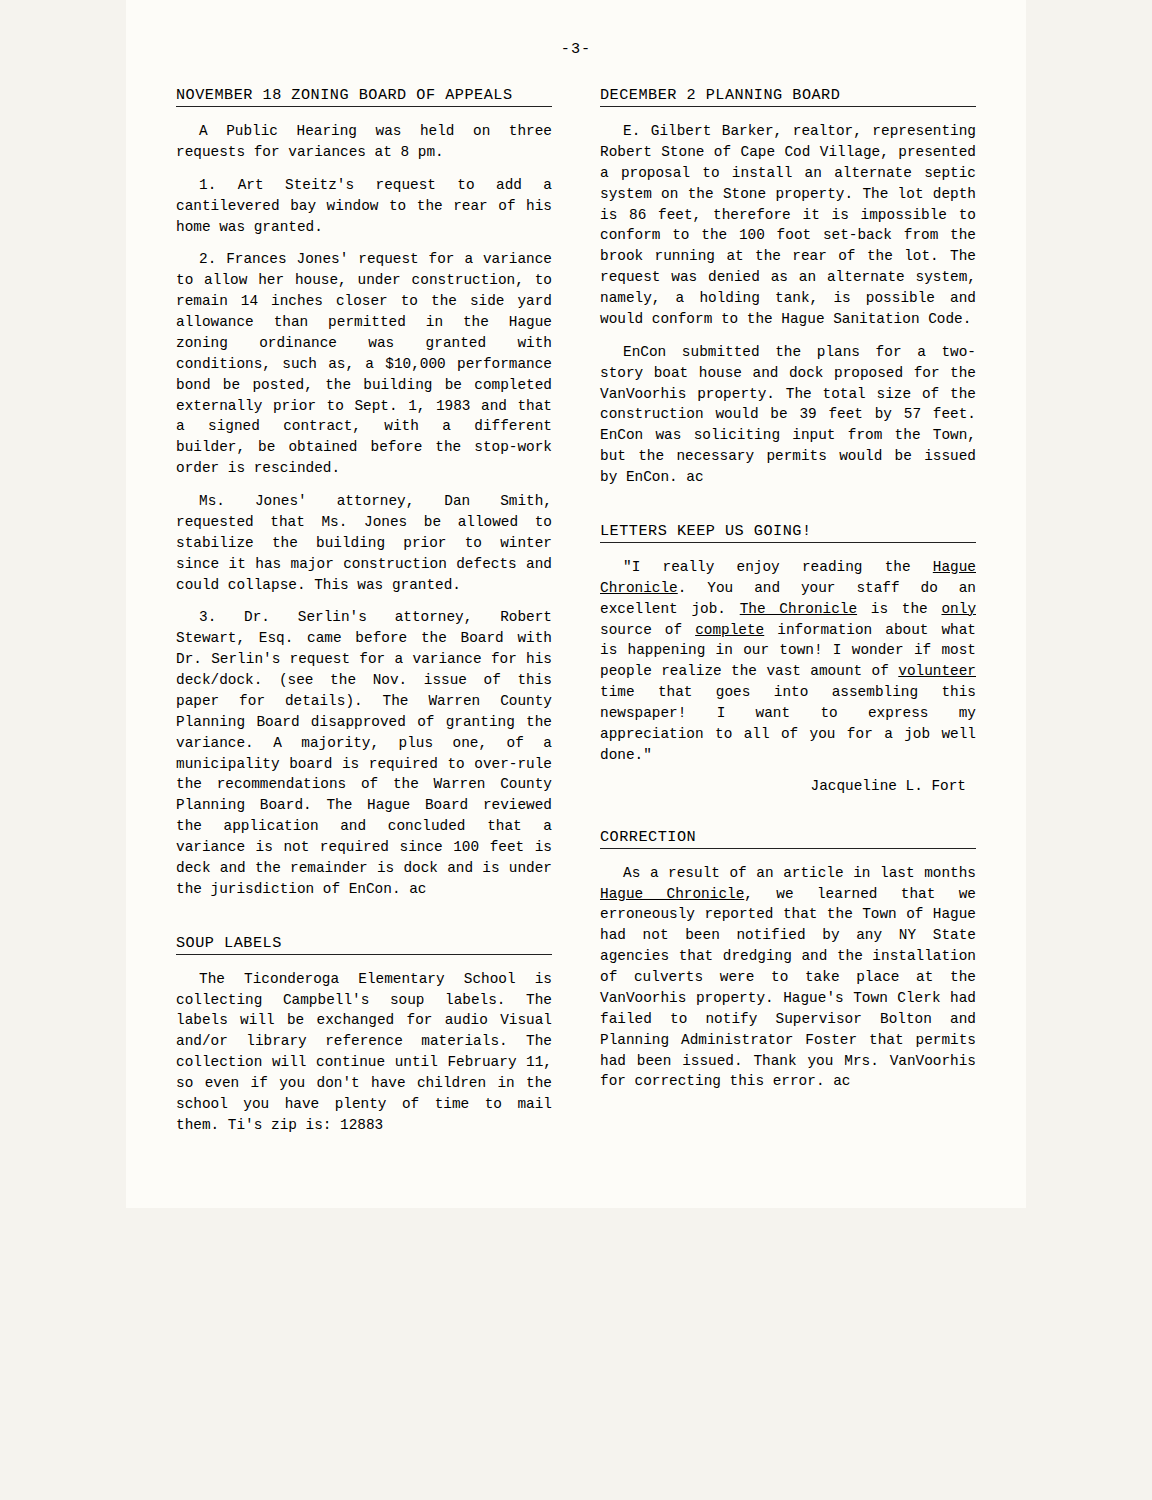-3-
November 18 Zoning Board of Appeals
A Public Hearing was held on three requests for variances at 8 pm.
1. Art Steitz's request to add a cantilevered bay window to the rear of his home was granted.
2. Frances Jones' request for a variance to allow her house, under construction, to remain 14 inches closer to the side yard allowance than permitted in the Hague zoning ordinance was granted with conditions, such as, a $10,000 performance bond be posted, the building be completed externally prior to Sept. 1, 1983 and that a signed contract, with a different builder, be obtained before the stop-work order is rescinded.
Ms. Jones' attorney, Dan Smith, requested that Ms. Jones be allowed to stabilize the building prior to winter since it has major construction defects and could collapse. This was granted.
3. Dr. Serlin's attorney, Robert Stewart, Esq. came before the Board with Dr. Serlin's request for a variance for his deck/dock. (see the Nov. issue of this paper for details). The Warren County Planning Board disapproved of granting the variance. A majority, plus one, of a municipality board is required to over-rule the recommendations of the Warren County Planning Board. The Hague Board reviewed the application and concluded that a variance is not required since 100 feet is deck and the remainder is dock and is under the jurisdiction of EnCon. ac
Soup Labels
The Ticonderoga Elementary School is collecting Campbell's soup labels. The labels will be exchanged for audio Visual and/or library reference materials. The collection will continue until February 11, so even if you don't have children in the school you have plenty of time to mail them. Ti's zip is: 12883
December 2 Planning Board
E. Gilbert Barker, realtor, representing Robert Stone of Cape Cod Village, presented a proposal to install an alternate septic system on the Stone property. The lot depth is 86 feet, therefore it is impossible to conform to the 100 foot set-back from the brook running at the rear of the lot. The request was denied as an alternate system, namely, a holding tank, is possible and would conform to the Hague Sanitation Code.
EnCon submitted the plans for a two-story boat house and dock proposed for the VanVoorhis property. The total size of the construction would be 39 feet by 57 feet. EnCon was soliciting input from the Town, but the necessary permits would be issued by EnCon. ac
Letters Keep Us Going!
"I really enjoy reading the Hague Chronicle. You and your staff do an excellent job. The Chronicle is the only source of complete information about what is happening in our town! I wonder if most people realize the vast amount of volunteer time that goes into assembling this newspaper! I want to express my appreciation to all of you for a job well done."
Jacqueline L. Fort
Correction
As a result of an article in last months Hague Chronicle, we learned that we erroneously reported that the Town of Hague had not been notified by any NY State agencies that dredging and the installation of culverts were to take place at the VanVoorhis property. Hague's Town Clerk had failed to notify Supervisor Bolton and Planning Administrator Foster that permits had been issued. Thank you Mrs. VanVoorhis for correcting this error. ac